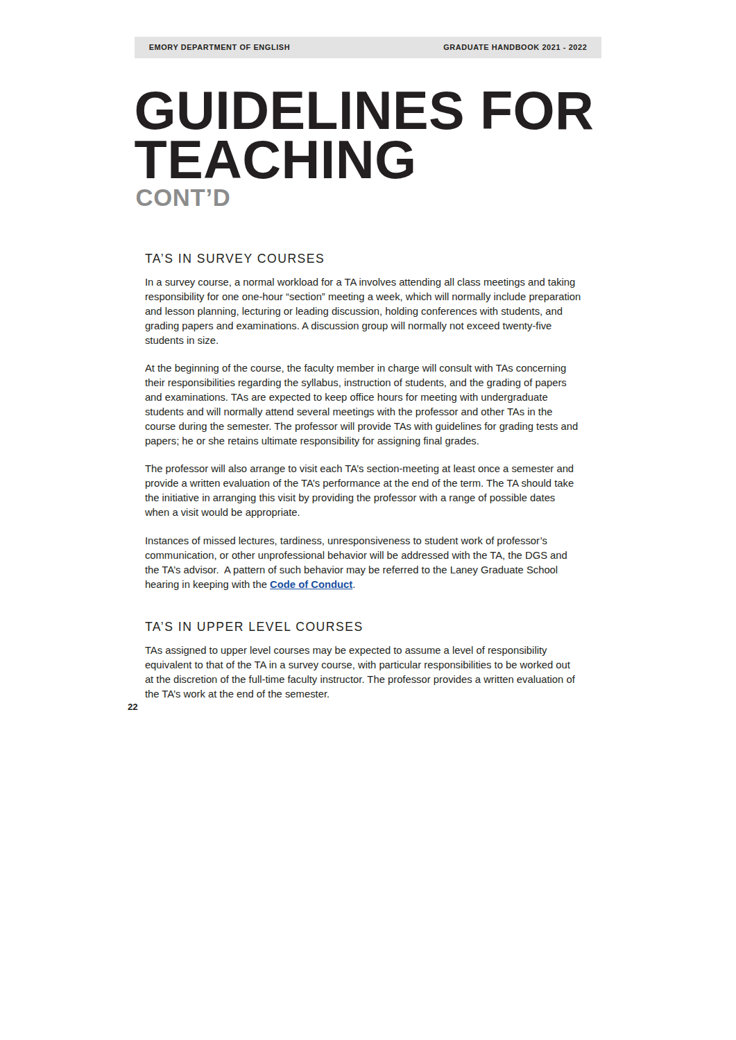Emory Department of English Graduate Handbook 2021 - 2022
Guidelines for Teaching
Cont’d
TA’s in Survey Courses
In a survey course, a normal workload for a TA involves attending all class meetings and taking responsibility for one one-hour “section” meeting a week, which will normally include preparation and lesson planning, lecturing or leading discussion, holding conferences with students, and grading papers and examinations. A discussion group will normally not exceed twenty-five students in size.
At the beginning of the course, the faculty member in charge will consult with TAs concerning their responsibilities regarding the syllabus, instruction of students, and the grading of papers and examinations. TAs are expected to keep office hours for meeting with undergraduate students and will normally attend several meetings with the professor and other TAs in the course during the semester. The professor will provide TAs with guidelines for grading tests and papers; he or she retains ultimate responsibility for assigning final grades.
The professor will also arrange to visit each TA’s section-meeting at least once a semester and provide a written evaluation of the TA’s performance at the end of the term. The TA should take the initiative in arranging this visit by providing the professor with a range of possible dates when a visit would be appropriate.
Instances of missed lectures, tardiness, unresponsiveness to student work of professor’s communication, or other unprofessional behavior will be addressed with the TA, the DGS and the TA’s advisor. A pattern of such behavior may be referred to the Laney Graduate School hearing in keeping with the Code of Conduct.
TA’s in Upper Level Courses
TAs assigned to upper level courses may be expected to assume a level of responsibility equivalent to that of the TA in a survey course, with particular responsibilities to be worked out at the discretion of the full-time faculty instructor. The professor provides a written evaluation of the TA’s work at the end of the semester.
22